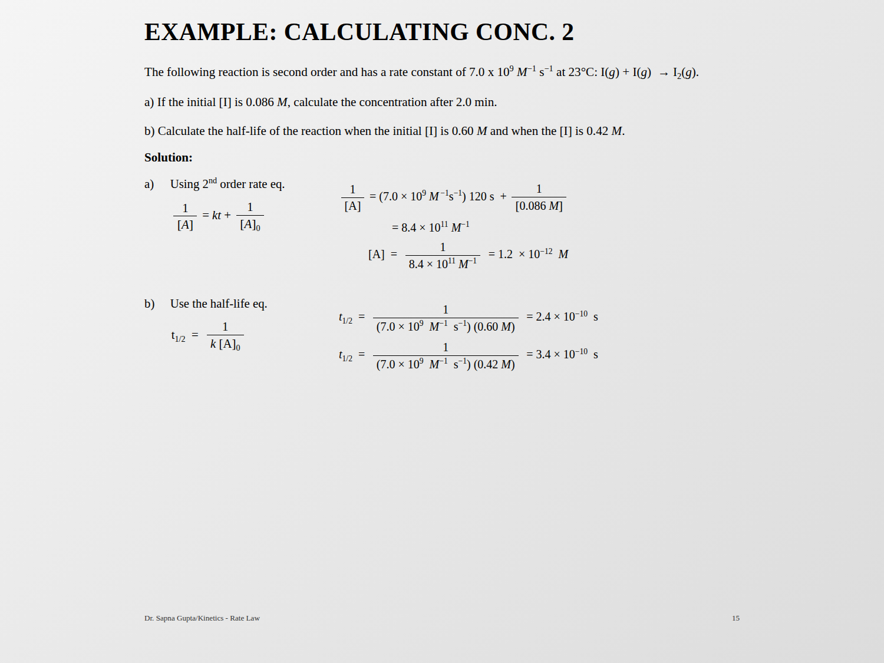EXAMPLE: CALCULATING CONC. 2
The following reaction is second order and has a rate constant of 7.0 x 109 M−1 s−1 at 23°C: I(g) + I(g) → I2(g).
a) If the initial [I] is 0.086 M, calculate the concentration after 2.0 min.
b) Calculate the half-life of the reaction when the initial [I] is 0.60 M and when the [I] is 0.42 M.
Solution:
a) Using 2nd order rate eq.
1[A] = kt + 1[A]0
1[A] = (7.0 × 109 M −1s−1) 120 s + 1[0.086 M]
= 8.4 × 1011 M−1
[A] = 18.4 × 1011 M−1 = 1.2 × 10−12 M
b) Use the half-life eq.
t1/2 = 1 k [A]0
t1/2 = 1(7.0 × 109 M−1 s−1) (0.60 M) = 2.4 × 10−10 s
t1/2 = 1(7.0 × 109 M−1 s−1) (0.42 M) = 3.4 × 10−10 s
Dr. Sapna Gupta/Kinetics - Rate Law 15